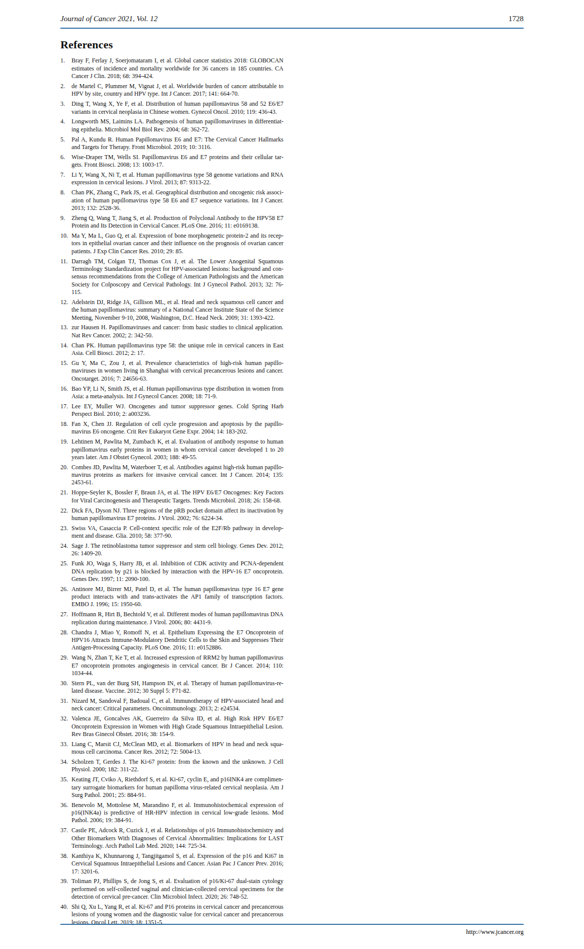Journal of Cancer 2021, Vol. 12
1728
References
Bray F, Ferlay J, Soerjomataram I, et al. Global cancer statistics 2018: GLOBOCAN estimates of incidence and mortality worldwide for 36 cancers in 185 countries. CA Cancer J Clin. 2018; 68: 394-424.
de Martel C, Plummer M, Vignat J, et al. Worldwide burden of cancer attributable to HPV by site, country and HPV type. Int J Cancer. 2017; 141: 664-70.
Ding T, Wang X, Ye F, et al. Distribution of human papillomavirus 58 and 52 E6/E7 variants in cervical neoplasia in Chinese women. Gynecol Oncol. 2010; 119: 436-43.
Longworth MS, Laimins LA. Pathogenesis of human papillomaviruses in differentiating epithelia. Microbiol Mol Biol Rev. 2004; 68: 362-72.
Pal A, Kundu R. Human Papillomavirus E6 and E7: The Cervical Cancer Hallmarks and Targets for Therapy. Front Microbiol. 2019; 10: 3116.
Wise-Draper TM, Wells SI. Papillomavirus E6 and E7 proteins and their cellular targets. Front Biosci. 2008; 13: 1003-17.
Li Y, Wang X, Ni T, et al. Human papillomavirus type 58 genome variations and RNA expression in cervical lesions. J Virol. 2013; 87: 9313-22.
Chan PK, Zhang C, Park JS, et al. Geographical distribution and oncogenic risk association of human papillomavirus type 58 E6 and E7 sequence variations. Int J Cancer. 2013; 132: 2528-36.
Zheng Q, Wang T, Jiang S, et al. Production of Polyclonal Antibody to the HPV58 E7 Protein and Its Detection in Cervical Cancer. PLoS One. 2016; 11: e0169138.
Ma Y, Ma L, Guo Q, et al. Expression of bone morphogenetic protein-2 and its receptors in epithelial ovarian cancer and their influence on the prognosis of ovarian cancer patients. J Exp Clin Cancer Res. 2010; 29: 85.
Darragh TM, Colgan TJ, Thomas Cox J, et al. The Lower Anogenital Squamous Terminology Standardization project for HPV-associated lesions: background and consensus recommendations from the College of American Pathologists and the American Society for Colposcopy and Cervical Pathology. Int J Gynecol Pathol. 2013; 32: 76-115.
Adelstein DJ, Ridge JA, Gillison ML, et al. Head and neck squamous cell cancer and the human papillomavirus: summary of a National Cancer Institute State of the Science Meeting, November 9-10, 2008, Washington, D.C. Head Neck. 2009; 31: 1393-422.
zur Hausen H. Papillomaviruses and cancer: from basic studies to clinical application. Nat Rev Cancer. 2002; 2: 342-50.
Chan PK. Human papillomavirus type 58: the unique role in cervical cancers in East Asia. Cell Biosci. 2012; 2: 17.
Gu Y, Ma C, Zou J, et al. Prevalence characteristics of high-risk human papillomaviruses in women living in Shanghai with cervical precancerous lesions and cancer. Oncotarget. 2016; 7: 24656-63.
Bao YP, Li N, Smith JS, et al. Human papillomavirus type distribution in women from Asia: a meta-analysis. Int J Gynecol Cancer. 2008; 18: 71-9.
Lee EY, Muller WJ. Oncogenes and tumor suppressor genes. Cold Spring Harb Perspect Biol. 2010; 2: a003236.
Fan X, Chen JJ. Regulation of cell cycle progression and apoptosis by the papillomavirus E6 oncogene. Crit Rev Eukaryot Gene Expr. 2004; 14: 183-202.
Lehtinen M, Pawlita M, Zumbach K, et al. Evaluation of antibody response to human papillomavirus early proteins in women in whom cervical cancer developed 1 to 20 years later. Am J Obstet Gynecol. 2003; 188: 49-55.
Combes JD, Pawlita M, Waterboer T, et al. Antibodies against high-risk human papillomavirus proteins as markers for invasive cervical cancer. Int J Cancer. 2014; 135: 2453-61.
Hoppe-Seyler K, Bossler F, Braun JA, et al. The HPV E6/E7 Oncogenes: Key Factors for Viral Carcinogenesis and Therapeutic Targets. Trends Microbiol. 2018; 26: 158-68.
Dick FA, Dyson NJ. Three regions of the pRB pocket domain affect its inactivation by human papillomavirus E7 proteins. J Virol. 2002; 76: 6224-34.
Swiss VA, Casaccia P. Cell-context specific role of the E2F/Rb pathway in development and disease. Glia. 2010; 58: 377-90.
Sage J. The retinoblastoma tumor suppressor and stem cell biology. Genes Dev. 2012; 26: 1409-20.
Funk JO, Waga S, Harry JB, et al. Inhibition of CDK activity and PCNA-dependent DNA replication by p21 is blocked by interaction with the HPV-16 E7 oncoprotein. Genes Dev. 1997; 11: 2090-100.
Antinore MJ, Birrer MJ, Patel D, et al. The human papillomavirus type 16 E7 gene product interacts with and trans-activates the AP1 family of transcription factors. EMBO J. 1996; 15: 1950-60.
Hoffmann R, Hirt B, Bechtold V, et al. Different modes of human papillomavirus DNA replication during maintenance. J Virol. 2006; 80: 4431-9.
Chandra J, Miao Y, Romoff N, et al. Epithelium Expressing the E7 Oncoprotein of HPV16 Attracts Immune-Modulatory Dendritic Cells to the Skin and Suppresses Their Antigen-Processing Capacity. PLoS One. 2016; 11: e0152886.
Wang N, Zhan T, Ke T, et al. Increased expression of RRM2 by human papillomavirus E7 oncoprotein promotes angiogenesis in cervical cancer. Br J Cancer. 2014; 110: 1034-44.
Stern PL, van der Burg SH, Hampson IN, et al. Therapy of human papillomavirus-related disease. Vaccine. 2012; 30 Suppl 5: F71-82.
Nizard M, Sandoval F, Badoual C, et al. Immunotherapy of HPV-associated head and neck cancer: Critical parameters. Oncoimmunology. 2013; 2: e24534.
Valenca JE, Goncalves AK, Guerreiro da Silva ID, et al. High Risk HPV E6/E7 Oncoprotein Expression in Women with High Grade Squamous Intraepithelial Lesion. Rev Bras Ginecol Obstet. 2016; 38: 154-9.
Liang C, Marsit CJ, McClean MD, et al. Biomarkers of HPV in head and neck squamous cell carcinoma. Cancer Res. 2012; 72: 5004-13.
Scholzen T, Gerdes J. The Ki-67 protein: from the known and the unknown. J Cell Physiol. 2000; 182: 311-22.
Keating JT, Cviko A, Riethdorf S, et al. Ki-67, cyclin E, and p16INK4 are complimentary surrogate biomarkers for human papilloma virus-related cervical neoplasia. Am J Surg Pathol. 2001; 25: 884-91.
Benevolo M, Mottolese M, Marandino F, et al. Immunohistochemical expression of p16(INK4a) is predictive of HR-HPV infection in cervical low-grade lesions. Mod Pathol. 2006; 19: 384-91.
Castle PE, Adcock R, Cuzick J, et al. Relationships of p16 Immunohistochemistry and Other Biomarkers With Diagnoses of Cervical Abnormalities: Implications for LAST Terminology. Arch Pathol Lab Med. 2020; 144: 725-34.
Kanthiya K, Khunnarong J, Tangjitgamol S, et al. Expression of the p16 and Ki67 in Cervical Squamous Intraepithelial Lesions and Cancer. Asian Pac J Cancer Prev. 2016; 17: 3201-6.
Toliman PJ, Phillips S, de Jong S, et al. Evaluation of p16/Ki-67 dual-stain cytology performed on self-collected vaginal and clinician-collected cervical specimens for the detection of cervical pre-cancer. Clin Microbiol Infect. 2020; 26: 748-52.
Shi Q, Xu L, Yang R, et al. Ki-67 and P16 proteins in cervical cancer and precancerous lesions of young women and the diagnostic value for cervical cancer and precancerous lesions. Oncol Lett. 2019; 18: 1351-5.
http://www.jcancer.org